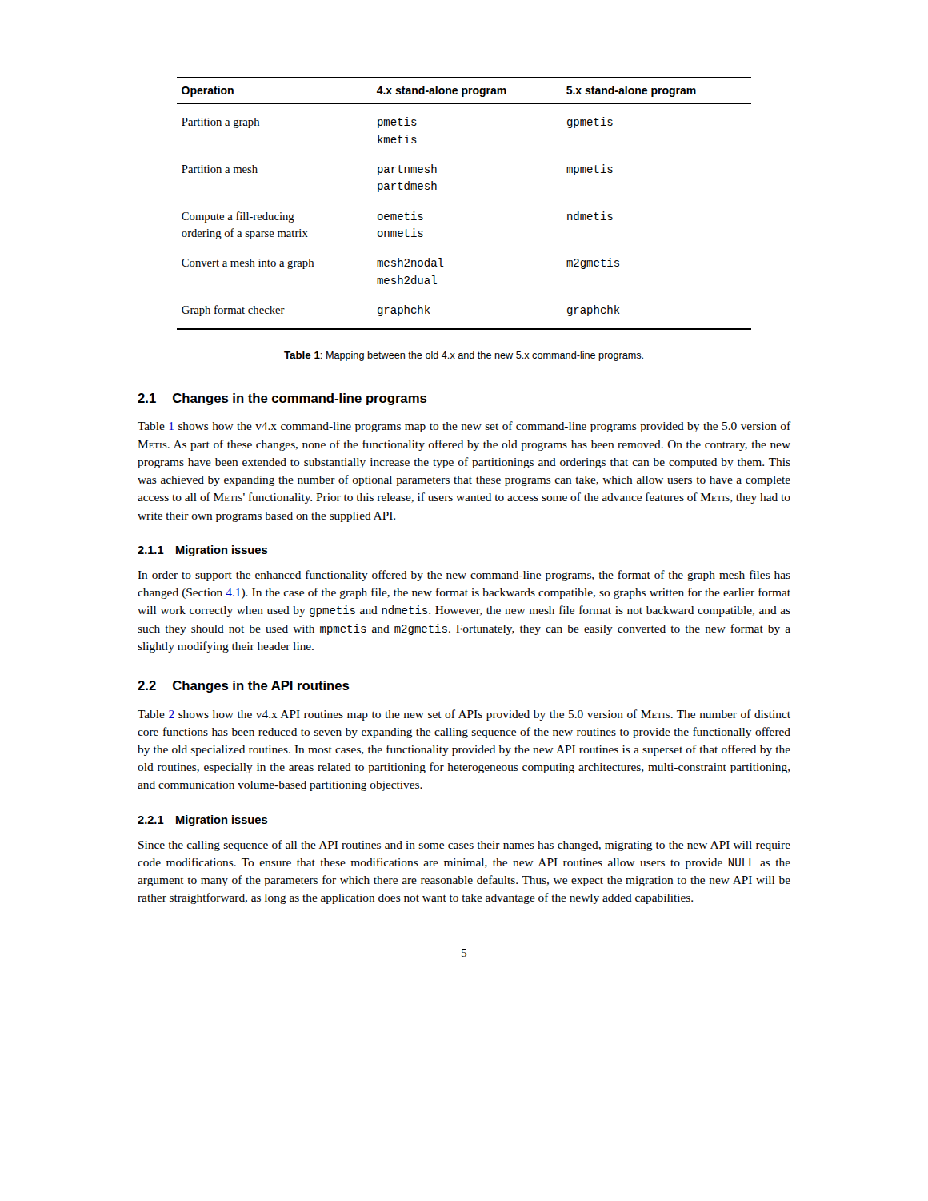| Operation | 4.x stand-alone program | 5.x stand-alone program |
| --- | --- | --- |
| Partition a graph | pmetis kmetis | gpmetis |
| Partition a mesh | partnmesh partdmesh | mpmetis |
| Compute a fill-reducing ordering of a sparse matrix | oemetis onmetis | ndmetis |
| Convert a mesh into a graph | mesh2nodal mesh2dual | m2gmetis |
| Graph format checker | graphchk | graphchk |
Table 1: Mapping between the old 4.x and the new 5.x command-line programs.
2.1 Changes in the command-line programs
Table 1 shows how the v4.x command-line programs map to the new set of command-line programs provided by the 5.0 version of Metis. As part of these changes, none of the functionality offered by the old programs has been removed. On the contrary, the new programs have been extended to substantially increase the type of partitionings and orderings that can be computed by them. This was achieved by expanding the number of optional parameters that these programs can take, which allow users to have a complete access to all of Metis' functionality. Prior to this release, if users wanted to access some of the advance features of Metis, they had to write their own programs based on the supplied API.
2.1.1 Migration issues
In order to support the enhanced functionality offered by the new command-line programs, the format of the graph mesh files has changed (Section 4.1). In the case of the graph file, the new format is backwards compatible, so graphs written for the earlier format will work correctly when used by gpmetis and ndmetis. However, the new mesh file format is not backward compatible, and as such they should not be used with mpmetis and m2gmetis. Fortunately, they can be easily converted to the new format by a slightly modifying their header line.
2.2 Changes in the API routines
Table 2 shows how the v4.x API routines map to the new set of APIs provided by the 5.0 version of Metis. The number of distinct core functions has been reduced to seven by expanding the calling sequence of the new routines to provide the functionally offered by the old specialized routines. In most cases, the functionality provided by the new API routines is a superset of that offered by the old routines, especially in the areas related to partitioning for heterogeneous computing architectures, multi-constraint partitioning, and communication volume-based partitioning objectives.
2.2.1 Migration issues
Since the calling sequence of all the API routines and in some cases their names has changed, migrating to the new API will require code modifications. To ensure that these modifications are minimal, the new API routines allow users to provide NULL as the argument to many of the parameters for which there are reasonable defaults. Thus, we expect the migration to the new API will be rather straightforward, as long as the application does not want to take advantage of the newly added capabilities.
5